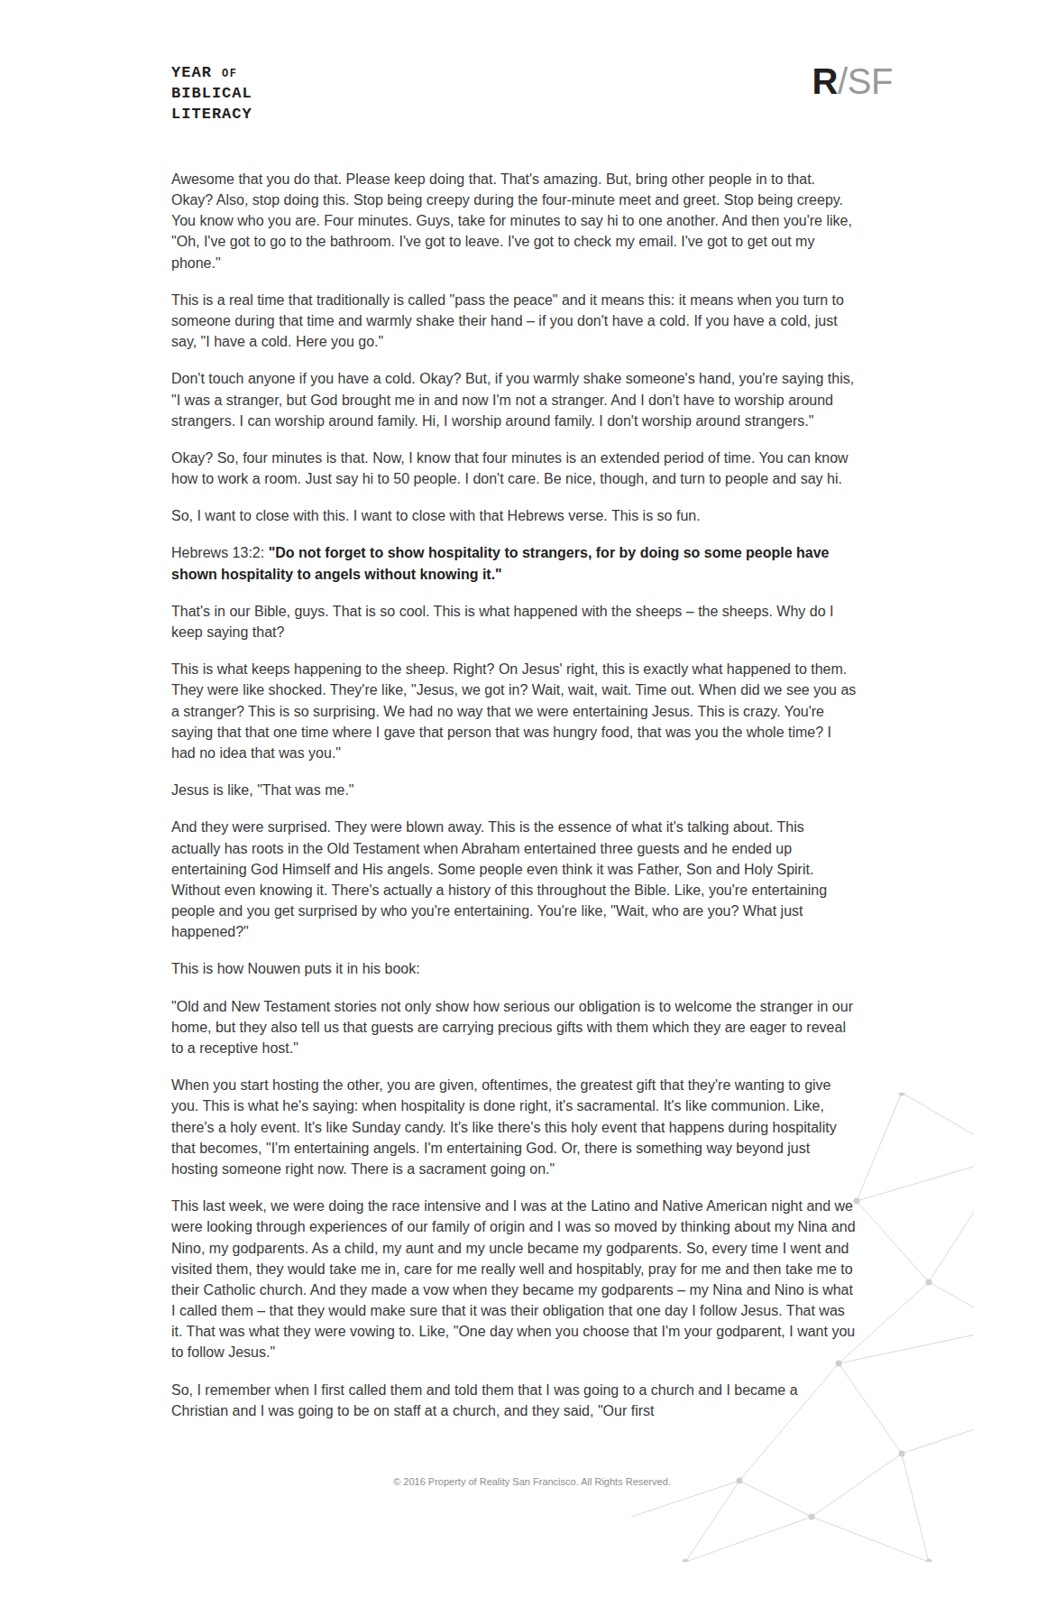Year of
Biblical
Literacy
R/SF
Awesome that you do that. Please keep doing that. That's amazing. But, bring other people in to that. Okay? Also, stop doing this. Stop being creepy during the four-minute meet and greet. Stop being creepy. You know who you are. Four minutes. Guys, take for minutes to say hi to one another. And then you're like, "Oh, I've got to go to the bathroom. I've got to leave. I've got to check my email. I've got to get out my phone."
This is a real time that traditionally is called "pass the peace" and it means this: it means when you turn to someone during that time and warmly shake their hand – if you don't have a cold. If you have a cold, just say, "I have a cold. Here you go."
Don't touch anyone if you have a cold. Okay? But, if you warmly shake someone's hand, you're saying this, "I was a stranger, but God brought me in and now I'm not a stranger. And I don't have to worship around strangers. I can worship around family. Hi, I worship around family. I don't worship around strangers."
Okay? So, four minutes is that. Now, I know that four minutes is an extended period of time. You can know how to work a room. Just say hi to 50 people. I don't care. Be nice, though, and turn to people and say hi.
So, I want to close with this. I want to close with that Hebrews verse. This is so fun.
Hebrews 13:2: "Do not forget to show hospitality to strangers, for by doing so some people have shown hospitality to angels without knowing it."
That's in our Bible, guys. That is so cool. This is what happened with the sheeps – the sheeps. Why do I keep saying that?
This is what keeps happening to the sheep. Right? On Jesus' right, this is exactly what happened to them. They were like shocked. They're like, "Jesus, we got in? Wait, wait, wait. Time out. When did we see you as a stranger? This is so surprising. We had no way that we were entertaining Jesus. This is crazy. You're saying that that one time where I gave that person that was hungry food, that was you the whole time? I had no idea that was you."
Jesus is like, "That was me."
And they were surprised. They were blown away. This is the essence of what it's talking about. This actually has roots in the Old Testament when Abraham entertained three guests and he ended up entertaining God Himself and His angels. Some people even think it was Father, Son and Holy Spirit. Without even knowing it. There's actually a history of this throughout the Bible. Like, you're entertaining people and you get surprised by who you're entertaining. You're like, "Wait, who are you? What just happened?"
This is how Nouwen puts it in his book:
"Old and New Testament stories not only show how serious our obligation is to welcome the stranger in our home, but they also tell us that guests are carrying precious gifts with them which they are eager to reveal to a receptive host."
When you start hosting the other, you are given, oftentimes, the greatest gift that they're wanting to give you. This is what he's saying: when hospitality is done right, it's sacramental. It's like communion. Like, there's a holy event. It's like Sunday candy. It's like there's this holy event that happens during hospitality that becomes, "I'm entertaining angels. I'm entertaining God. Or, there is something way beyond just hosting someone right now. There is a sacrament going on."
This last week, we were doing the race intensive and I was at the Latino and Native American night and we were looking through experiences of our family of origin and I was so moved by thinking about my Nina and Nino, my godparents. As a child, my aunt and my uncle became my godparents. So, every time I went and visited them, they would take me in, care for me really well and hospitably, pray for me and then take me to their Catholic church. And they made a vow when they became my godparents – my Nina and Nino is what I called them – that they would make sure that it was their obligation that one day I follow Jesus. That was it. That was what they were vowing to. Like, "One day when you choose that I'm your godparent, I want you to follow Jesus."
So, I remember when I first called them and told them that I was going to a church and I became a Christian and I was going to be on staff at a church, and they said, "Our first
© 2016 Property of Reality San Francisco. All Rights Reserved.